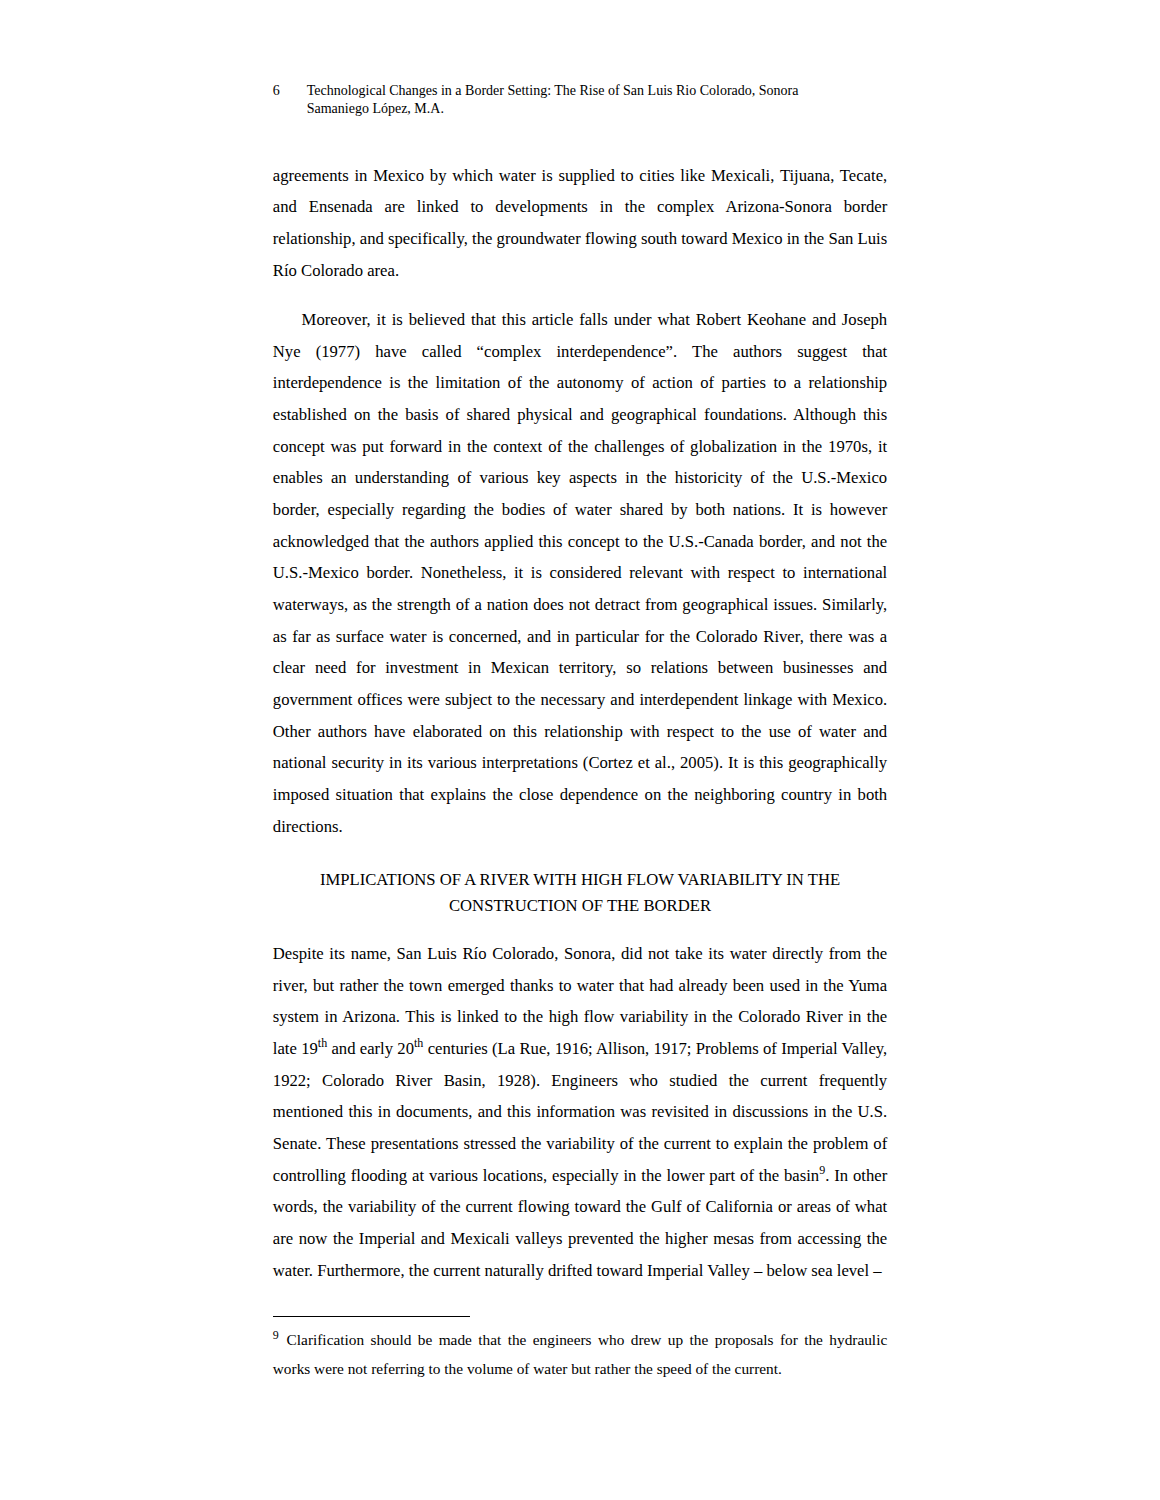6
Technological Changes in a Border Setting: The Rise of San Luis Rio Colorado, Sonora
Samaniego López, M.A.
agreements in Mexico by which water is supplied to cities like Mexicali, Tijuana, Tecate, and Ensenada are linked to developments in the complex Arizona-Sonora border relationship, and specifically, the groundwater flowing south toward Mexico in the San Luis Río Colorado area.
Moreover, it is believed that this article falls under what Robert Keohane and Joseph Nye (1977) have called “complex interdependence”. The authors suggest that interdependence is the limitation of the autonomy of action of parties to a relationship established on the basis of shared physical and geographical foundations. Although this concept was put forward in the context of the challenges of globalization in the 1970s, it enables an understanding of various key aspects in the historicity of the U.S.-Mexico border, especially regarding the bodies of water shared by both nations. It is however acknowledged that the authors applied this concept to the U.S.-Canada border, and not the U.S.-Mexico border. Nonetheless, it is considered relevant with respect to international waterways, as the strength of a nation does not detract from geographical issues. Similarly, as far as surface water is concerned, and in particular for the Colorado River, there was a clear need for investment in Mexican territory, so relations between businesses and government offices were subject to the necessary and interdependent linkage with Mexico. Other authors have elaborated on this relationship with respect to the use of water and national security in its various interpretations (Cortez et al., 2005). It is this geographically imposed situation that explains the close dependence on the neighboring country in both directions.
Implications of a River with High Flow Variability in the Construction of the Border
Despite its name, San Luis Río Colorado, Sonora, did not take its water directly from the river, but rather the town emerged thanks to water that had already been used in the Yuma system in Arizona. This is linked to the high flow variability in the Colorado River in the late 19th and early 20th centuries (La Rue, 1916; Allison, 1917; Problems of Imperial Valley, 1922; Colorado River Basin, 1928). Engineers who studied the current frequently mentioned this in documents, and this information was revisited in discussions in the U.S. Senate. These presentations stressed the variability of the current to explain the problem of controlling flooding at various locations, especially in the lower part of the basin9. In other words, the variability of the current flowing toward the Gulf of California or areas of what are now the Imperial and Mexicali valleys prevented the higher mesas from accessing the water. Furthermore, the current naturally drifted toward Imperial Valley – below sea level –
9 Clarification should be made that the engineers who drew up the proposals for the hydraulic works were not referring to the volume of water but rather the speed of the current.